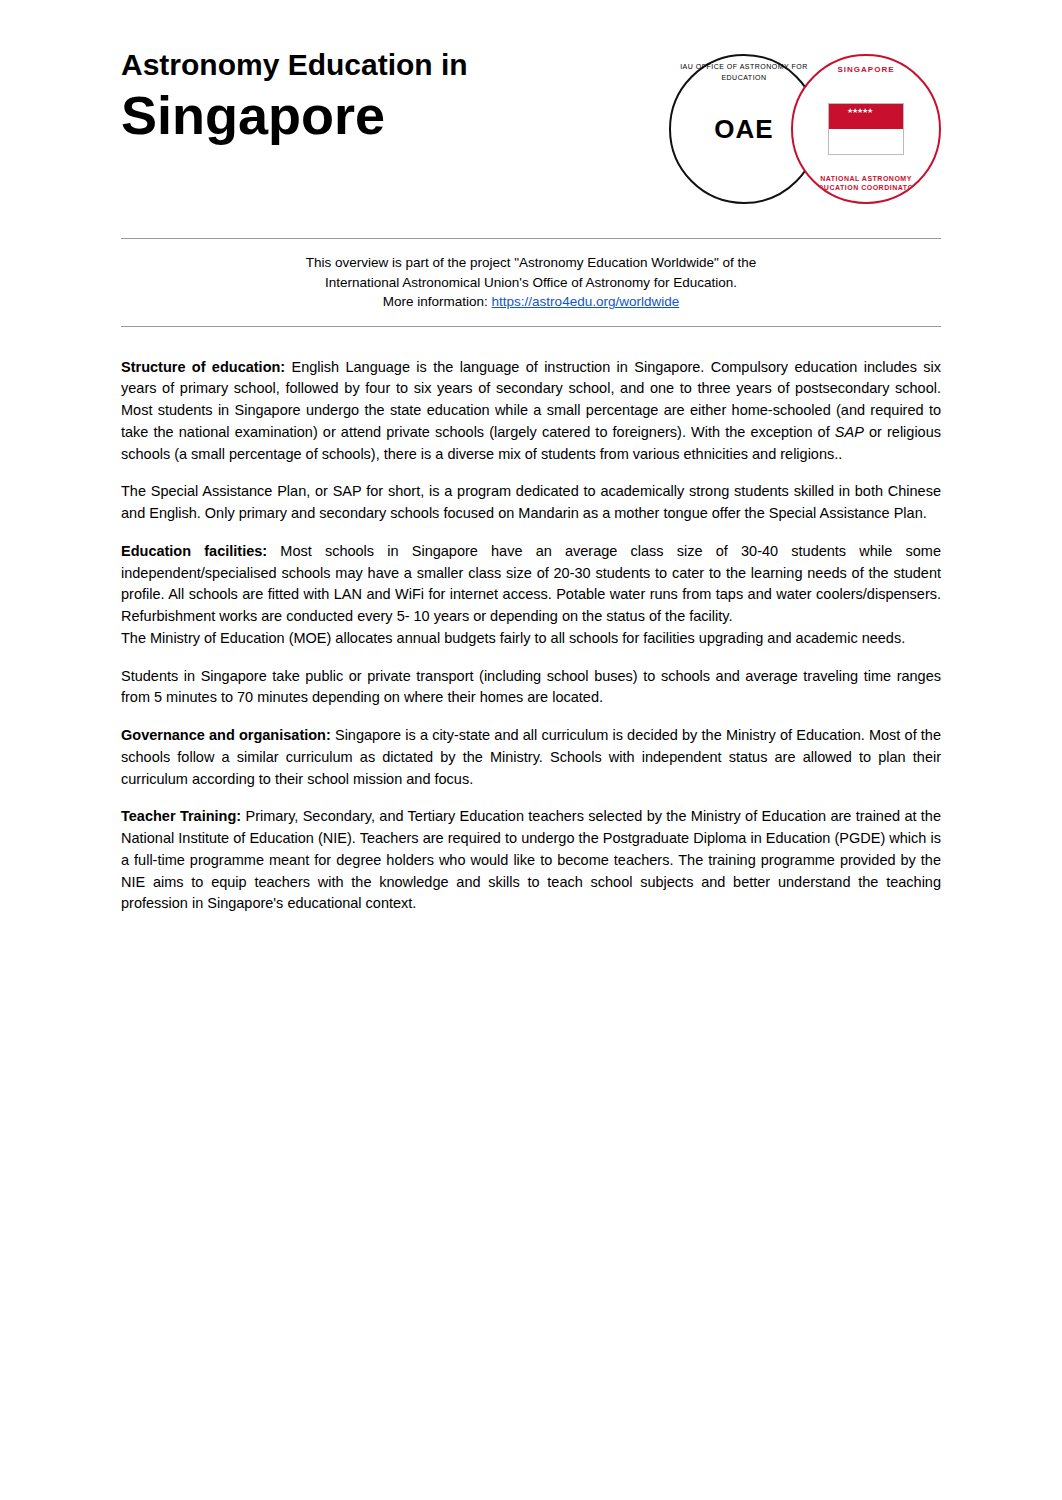Astronomy Education in Singapore
IAU Office of Astronomy for Education
OAE
SINGAPORE
NATIONAL ASTRONOMY
EDUCATION COORDINATOR
This overview is part of the project "Astronomy Education Worldwide" of the
International Astronomical Union's Office of Astronomy for Education.
More information: https://astro4edu.org/worldwide
Structure of education: English Language is the language of instruction in Singapore. Compulsory education includes six years of primary school, followed by four to six years of secondary school, and one to three years of postsecondary school. Most students in Singapore undergo the state education while a small percentage are either home-schooled (and required to take the national examination) or attend private schools (largely catered to foreigners). With the exception of SAP or religious schools (a small percentage of schools), there is a diverse mix of students from various ethnicities and religions..
The Special Assistance Plan, or SAP for short, is a program dedicated to academically strong students skilled in both Chinese and English. Only primary and secondary schools focused on Mandarin as a mother tongue offer the Special Assistance Plan.
Education facilities: Most schools in Singapore have an average class size of 30-40 students while some independent/specialised schools may have a smaller class size of 20-30 students to cater to the learning needs of the student profile. All schools are fitted with LAN and WiFi for internet access. Potable water runs from taps and water coolers/dispensers. Refurbishment works are conducted every 5- 10 years or depending on the status of the facility.
The Ministry of Education (MOE) allocates annual budgets fairly to all schools for facilities upgrading and academic needs.
Students in Singapore take public or private transport (including school buses) to schools and average traveling time ranges from 5 minutes to 70 minutes depending on where their homes are located.
Governance and organisation: Singapore is a city-state and all curriculum is decided by the Ministry of Education. Most of the schools follow a similar curriculum as dictated by the Ministry. Schools with independent status are allowed to plan their curriculum according to their school mission and focus.
Teacher Training: Primary, Secondary, and Tertiary Education teachers selected by the Ministry of Education are trained at the National Institute of Education (NIE). Teachers are required to undergo the Postgraduate Diploma in Education (PGDE) which is a full-time programme meant for degree holders who would like to become teachers. The training programme provided by the NIE aims to equip teachers with the knowledge and skills to teach school subjects and better understand the teaching profession in Singapore's educational context.